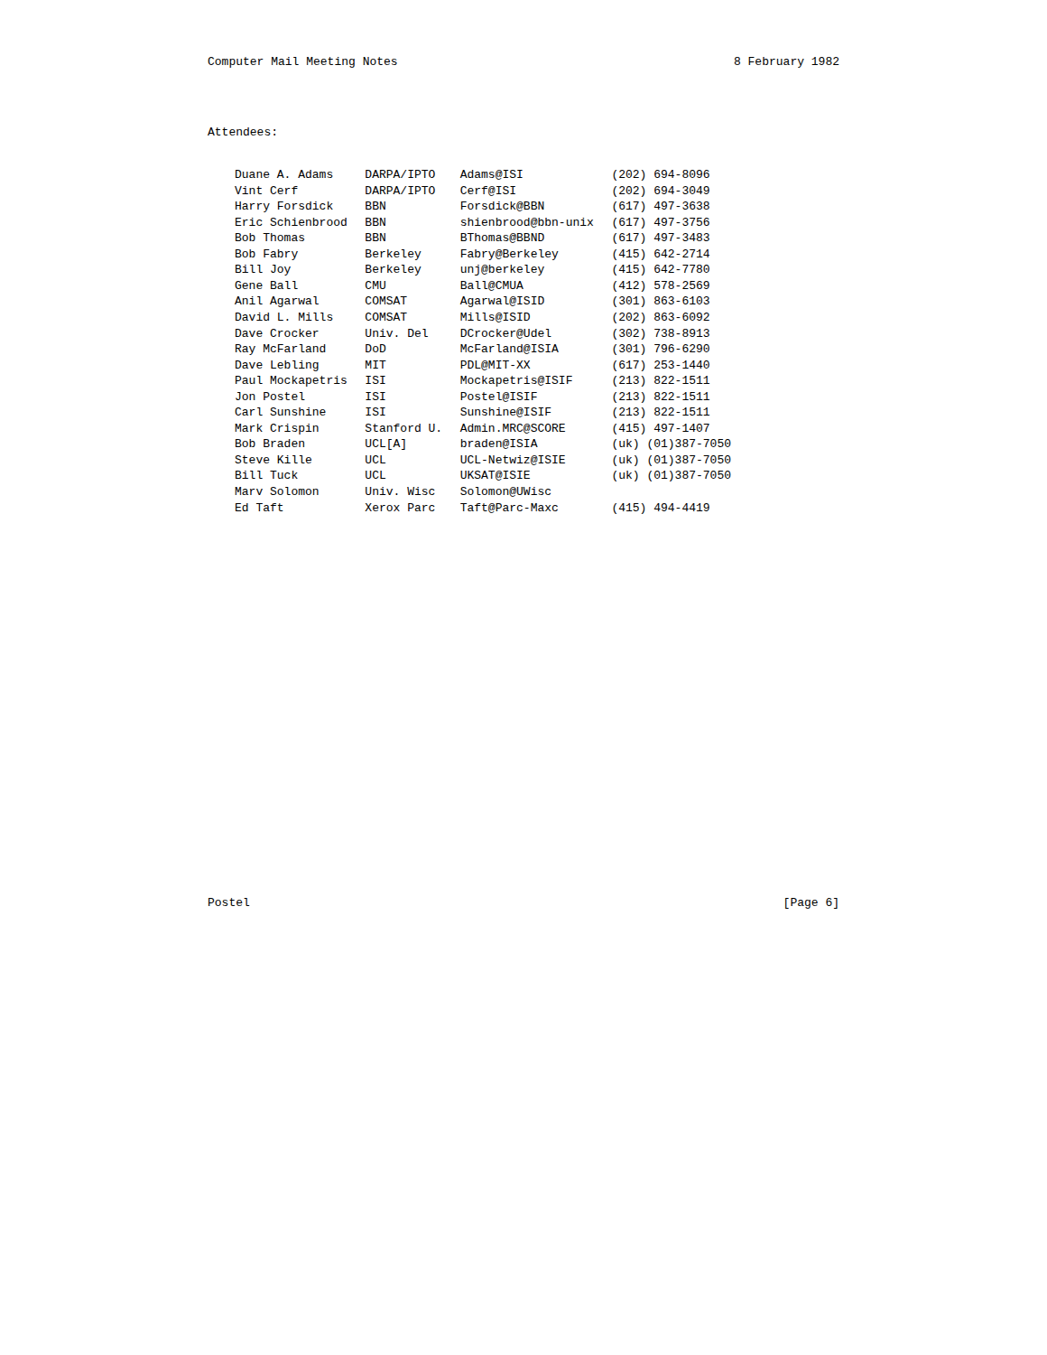Computer Mail Meeting Notes
8 February 1982
Attendees:
| Duane A. Adams | DARPA/IPTO | Adams@ISI | (202) 694-8096 |
| Vint Cerf | DARPA/IPTO | Cerf@ISI | (202) 694-3049 |
| Harry Forsdick | BBN | Forsdick@BBN | (617) 497-3638 |
| Eric Schienbrood | BBN | shienbrood@bbn-unix | (617) 497-3756 |
| Bob Thomas | BBN | BThomas@BBND | (617) 497-3483 |
| Bob Fabry | Berkeley | Fabry@Berkeley | (415) 642-2714 |
| Bill Joy | Berkeley | unj@berkeley | (415) 642-7780 |
| Gene Ball | CMU | Ball@CMUA | (412) 578-2569 |
| Anil Agarwal | COMSAT | Agarwal@ISID | (301) 863-6103 |
| David L. Mills | COMSAT | Mills@ISID | (202) 863-6092 |
| Dave Crocker | Univ. Del | DCrocker@Udel | (302) 738-8913 |
| Ray McFarland | DoD | McFarland@ISIA | (301) 796-6290 |
| Dave Lebling | MIT | PDL@MIT-XX | (617) 253-1440 |
| Paul Mockapetris | ISI | Mockapetris@ISIF | (213) 822-1511 |
| Jon Postel | ISI | Postel@ISIF | (213) 822-1511 |
| Carl Sunshine | ISI | Sunshine@ISIF | (213) 822-1511 |
| Mark Crispin | Stanford U. | Admin.MRC@SCORE | (415) 497-1407 |
| Bob Braden | UCL[A] | braden@ISIA | (uk) (01)387-7050 |
| Steve Kille | UCL | UCL-Netwiz@ISIE | (uk) (01)387-7050 |
| Bill Tuck | UCL | UKSAT@ISIE | (uk) (01)387-7050 |
| Marv Solomon | Univ. Wisc | Solomon@UWisc | |
| Ed Taft | Xerox Parc | Taft@Parc-Maxc | (415) 494-4419 |
Postel [Page 6]